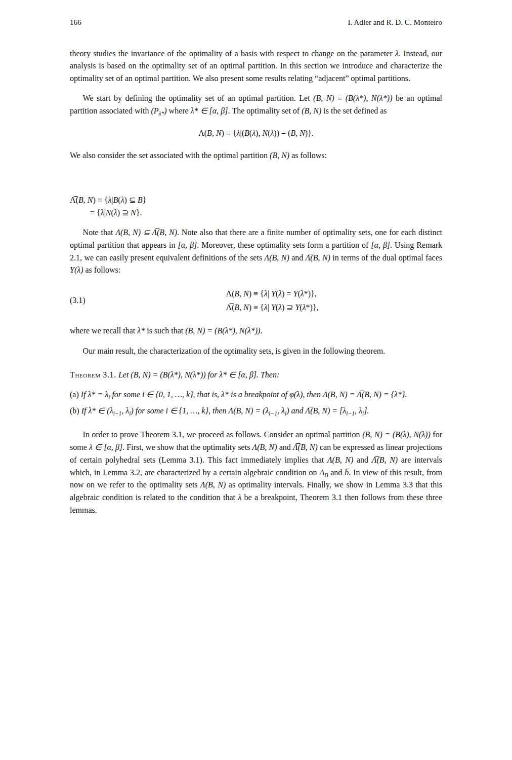166 I. Adler and R. D. C. Monteiro
theory studies the invariance of the optimality of a basis with respect to change on the parameter λ. Instead, our analysis is based on the optimality set of an optimal partition. In this section we introduce and characterize the optimality set of an optimal partition. We also present some results relating “adjacent” optimal partitions.
We start by defining the optimality set of an optimal partition. Let (B, N) ≡ (B(λ*), N(λ*)) be an optimal partition associated with (Pλ*) where λ* ∈ [α, β]. The optimality set of (B, N) is the set defined as
Λ(B, N) ≡ {λ|(B(λ), N(λ)) = (B, N)}.
We also consider the set associated with the optimal partition (B, N) as follows:
Λ̅(B, N) ≡ {λ|B(λ) ⊆ B}
= {λ|N(λ) ⊇ N}.
Note that Λ(B, N) ⊆ Λ̅(B, N). Note also that there are a finite number of optimality sets, one for each distinct optimal partition that appears in [α, β]. Moreover, these optimality sets form a partition of [α, β]. Using Remark 2.1, we can easily present equivalent definitions of the sets Λ(B, N) and Λ̅(B, N) in terms of the dual optimal faces Y(λ) as follows:
(3.1)
Λ(B, N) ≡ {λ| Y(λ) = Y(λ*)},
Λ̅(B, N) ≡ {λ| Y(λ) ⊇ Y(λ*)},
where we recall that λ* is such that (B, N) = (B(λ*), N(λ*)).
Our main result, the characterization of the optimality sets, is given in the following theorem.
Theorem 3.1. Let (B, N) = (B(λ*), N(λ*)) for λ* ∈ [α, β]. Then:
(a) If λ* = λi for some i ∈ {0, 1, …, k}, that is, λ* is a breakpoint of φ(λ), then Λ(B, N) = Λ̅(B, N) = {λ*}.
(b) If λ* ∈ (λi−1, λi) for some i ∈ {1, …, k}, then Λ(B, N) = (λi−1, λi) and Λ̅(B, N) = [λi−1, λi].
In order to prove Theorem 3.1, we proceed as follows. Consider an optimal partition (B, N) = (B(λ), N(λ)) for some λ ∈ [α, β]. First, we show that the optimality sets Λ(B, N) and Λ̅(B, N) can be expressed as linear projections of certain polyhedral sets (Lemma 3.1). This fact immediately implies that Λ(B, N) and Λ̅(B, N) are intervals which, in Lemma 3.2, are characterized by a certain algebraic condition on AB and b̄. In view of this result, from now on we refer to the optimality sets Λ(B, N) as optimality intervals. Finally, we show in Lemma 3.3 that this algebraic condition is related to the condition that λ be a breakpoint, Theorem 3.1 then follows from these three lemmas.